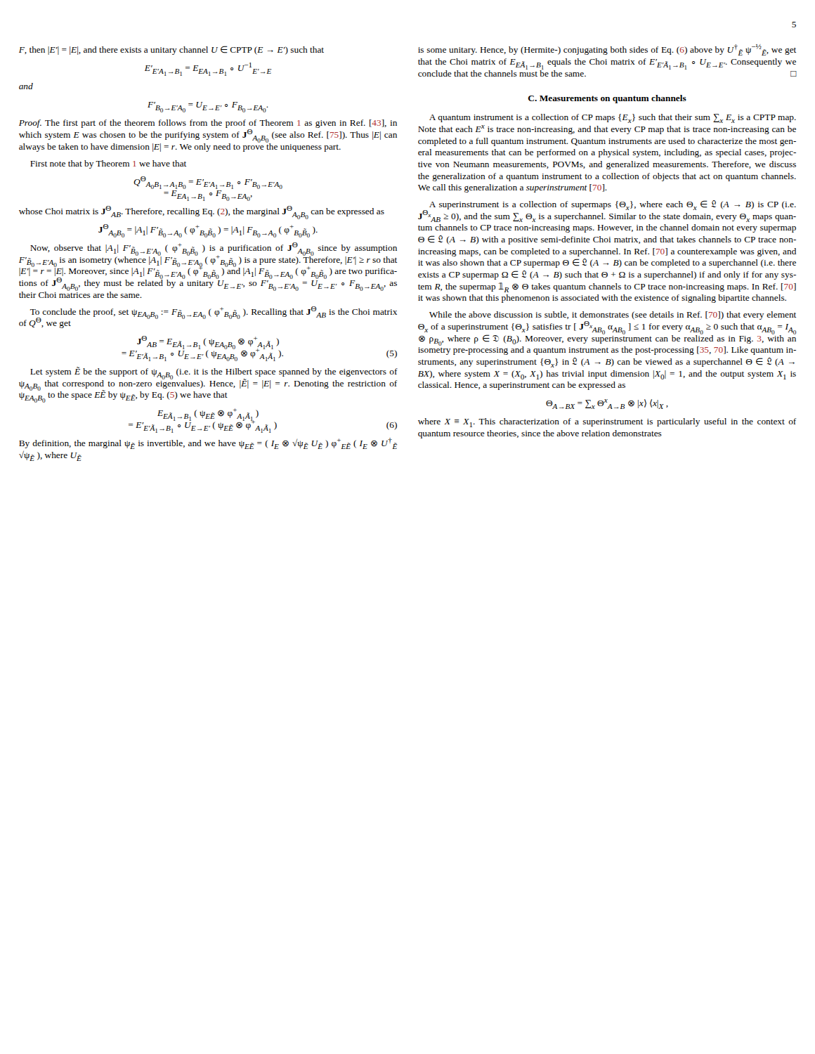5
F, then |E′| = |E|, and there exists a unitary channel U ∈ CPTP (E → E′) such that
E′E′A1→B1 = EEA1→B1 ∘ U−1E′→E
and
F′B0→E′A0 = UE→E′ ∘ FB0→EA0.
Proof. The first part of the theorem follows from the proof of Theorem 1 as given in Ref. [43], in which system E was chosen to be the purifying system of JΘA0B0 (see also Ref. [75]). Thus |E| can always be taken to have dimension |E| = r. We only need to prove the uniqueness part.
First note that by Theorem 1 we have that
QΘA0B1→A1B0 = E′E′A1→B1 ∘ F′B0→E′A0
= EEA1→B1 ∘ FB0→EA0,
whose Choi matrix is JΘAB. Therefore, recalling Eq. (2), the marginal JΘA0B0 can be expressed as
JΘA0B0 = |A1| F′B̃0→A0 ( φ+B0B̃0 ) = |A1| FB0→A0 ( φ+B0B̃0 ).
Now, observe that |A1| F′B̃0→E′A0 ( φ+B0B̃0 ) is a purification of JΘA0B0 since by assumption F′B̃0→E′A0 is an isometry (whence |A1| F′B̃0→E′A0 ( φ+B0B̃0 ) is a pure state). Therefore, |E′| ≥ r so that |E′| = r = |E|. Moreover, since |A1| F′B̃0→E′A0 ( φ+B0B̃0 ) and |A1| FB̃0→EA0 ( φ+B0B̃0 ) are two purifications of JΘA0B0, they must be related by a unitary UE→E′, so F′B0→E′A0 = UE→E′ ∘ FB0→EA0, as their Choi matrices are the same.
To conclude the proof, set ψEA0B0 := FB̃0→EA0 ( φ+B0B̃0 ). Recalling that JΘAB is the Choi matrix of QΘ, we get
JΘAB = EEÃ1→B1 ( ψEA0B0 ⊗ φ+A1Ã1 )
= E′E′Ã1→B1 ∘ UE→E′ ( ψEA0B0 ⊗ φ+A1Ã1 ). (5)
Let system Ẽ be the support of ψA0B0 (i.e. it is the Hilbert space spanned by the eigenvectors of ψA0B0 that correspond to non-zero eigenvalues). Hence, |Ẽ| = |E| = r. Denoting the restriction of ψEA0B0 to the space EẼ by ψEẼ, by Eq. (5) we have that
EEÃ1→B1 ( ψEẼ ⊗ φ+A1Ã1 )
= E′E′Ã1→B1 ∘ UE→E′ ( ψEẼ ⊗ φ+A1Ã1 ) (6)
By definition, the marginal ψẼ is invertible, and we have ψEẼ = ( IE ⊗ √ψẼ UẼ ) φ+EẼ ( IE ⊗ U†Ẽ √ψẼ ), where UẼ
is some unitary. Hence, by (Hermite-) conjugating both sides of Eq. (6) above by U†Ẽ ψ−½Ẽ, we get that the Choi matrix of EEÃ1→B1 equals the Choi matrix of E′E′Ã1→B1 ∘ UE→E′. Consequently we conclude that the channels must be the same. □
C. Measurements on quantum channels
A quantum instrument is a collection of CP maps {Ex} such that their sum ∑x Ex is a CPTP map. Note that each Ex is trace non-increasing, and that every CP map that is trace non-increasing can be completed to a full quantum instrument. Quantum instruments are used to characterize the most general measurements that can be performed on a physical system, including, as special cases, projective von Neumann measurements, POVMs, and generalized measurements. Therefore, we discuss the generalization of a quantum instrument to a collection of objects that act on quantum channels. We call this generalization a superinstrument [70].
A superinstrument is a collection of supermaps {Θx}, where each Θx ∈ 𝔏 (A → B) is CP (i.e. JΘxAB ≥ 0), and the sum ∑x Θx is a superchannel. Similar to the state domain, every Θx maps quantum channels to CP trace non-increasing maps. However, in the channel domain not every supermap Θ ∈ 𝔏 (A → B) with a positive semi-definite Choi matrix, and that takes channels to CP trace non-increasing maps, can be completed to a superchannel. In Ref. [70] a counterexample was given, and it was also shown that a CP supermap Θ ∈ 𝔏 (A → B) can be completed to a superchannel (i.e. there exists a CP supermap Ω ∈ 𝔏 (A → B) such that Θ + Ω is a superchannel) if and only if for any system R, the supermap 𝟙R ⊗ Θ takes quantum channels to CP trace non-increasing maps. In Ref. [70] it was shown that this phenomenon is associated with the existence of signaling bipartite channels.
While the above discussion is subtle, it demonstrates (see details in Ref. [70]) that every element Θx of a superinstrument {Θx} satisfies tr [ JΘxAB0 αAB0 ] ≤ 1 for every αAB0 ≥ 0 such that αAB0 = IA0 ⊗ ρB0, where ρ ∈ 𝔇 (B0). Moreover, every superinstrument can be realized as in Fig. 3, with an isometry pre-processing and a quantum instrument as the post-processing [35, 70]. Like quantum instruments, any superinstrument {Θx} in 𝔏 (A → B) can be viewed as a superchannel Θ ∈ 𝔏 (A → BX), where system X = (X0, X1) has trivial input dimension |X0| = 1, and the output system X1 is classical. Hence, a superinstrument can be expressed as
ΘA→BX = ∑x ΘxA→B ⊗ |x⟩ ⟨x|X ,
where X ≡ X1. This characterization of a superinstrument is particularly useful in the context of quantum resource theories, since the above relation demonstrates